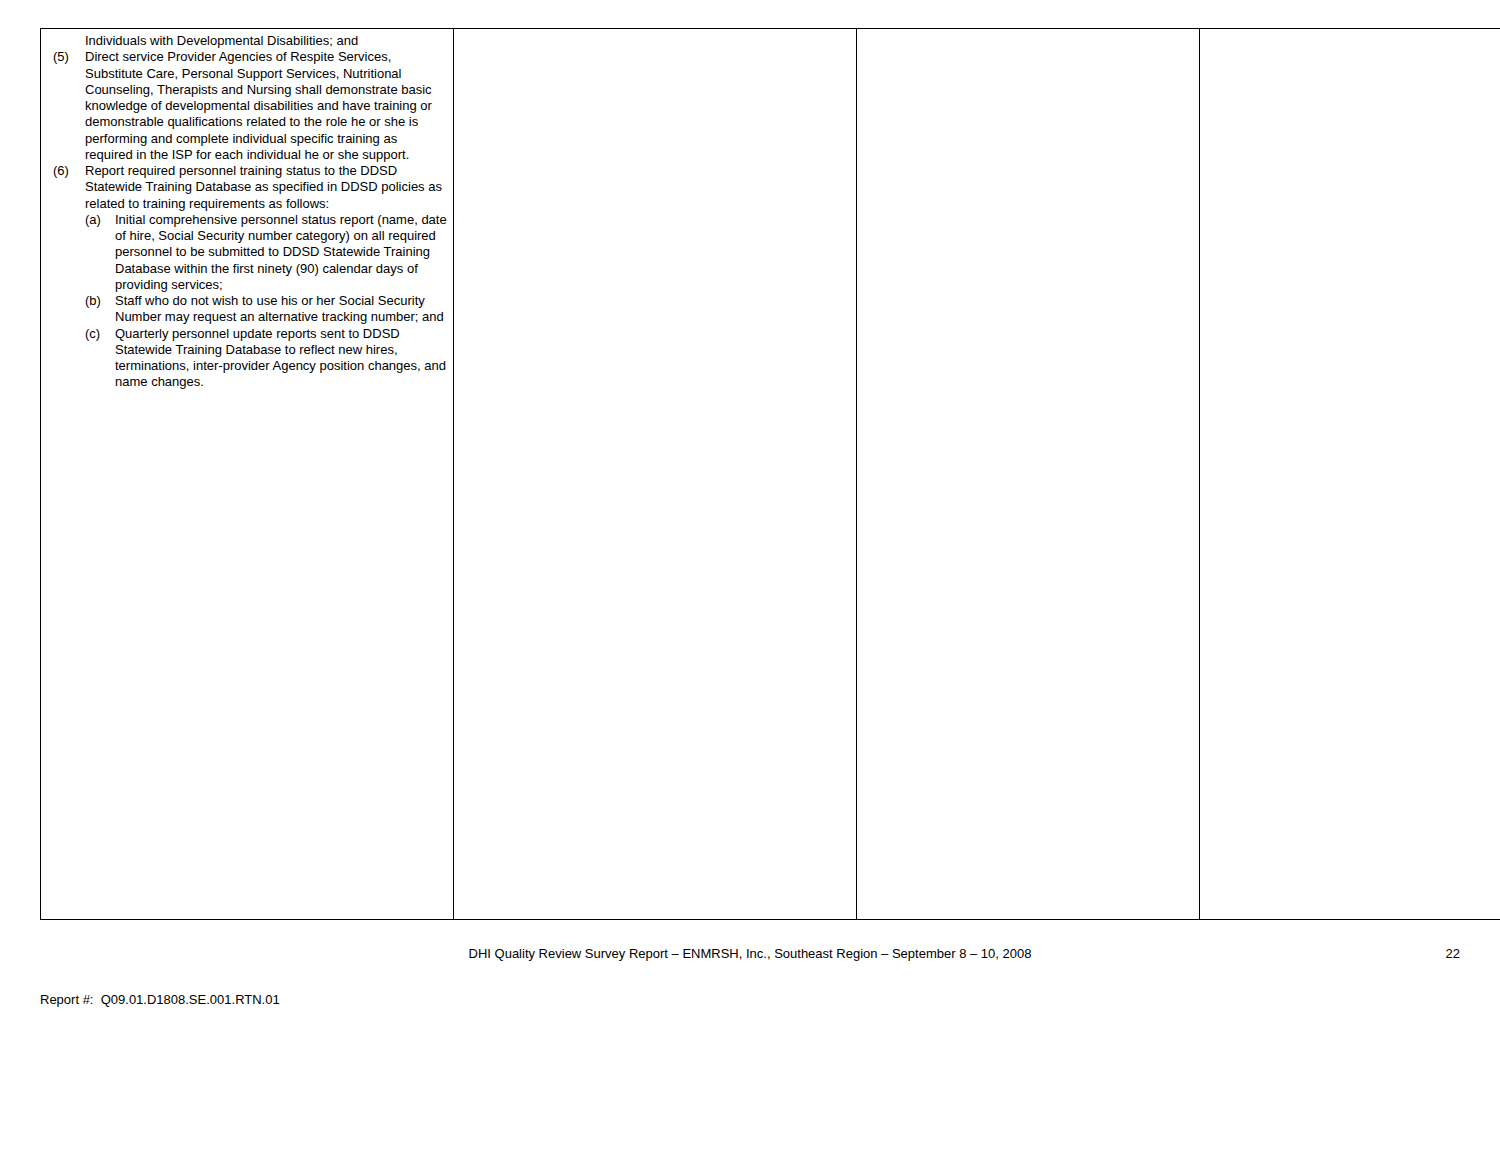| Individuals with Developmental Disabilities; and (5) Direct service Provider Agencies of Respite Services, Substitute Care, Personal Support Services, Nutritional Counseling, Therapists and Nursing shall demonstrate basic knowledge of developmental disabilities and have training or demonstrable qualifications related to the role he or she is performing and complete individual specific training as required in the ISP for each individual he or she support. (6) Report required personnel training status to the DDSD Statewide Training Database as specified in DDSD policies as related to training requirements as follows: (a) Initial comprehensive personnel status report (name, date of hire, Social Security number category) on all required personnel to be submitted to DDSD Statewide Training Database within the first ninety (90) calendar days of providing services; (b) Staff who do not wish to use his or her Social Security Number may request an alternative tracking number; and (c) Quarterly personnel update reports sent to DDSD Statewide Training Database to reflect new hires, terminations, inter-provider Agency position changes, and name changes. | | | |
DHI Quality Review Survey Report – ENMRSH, Inc., Southeast Region – September 8 – 10, 2008
22
Report #: Q09.01.D1808.SE.001.RTN.01